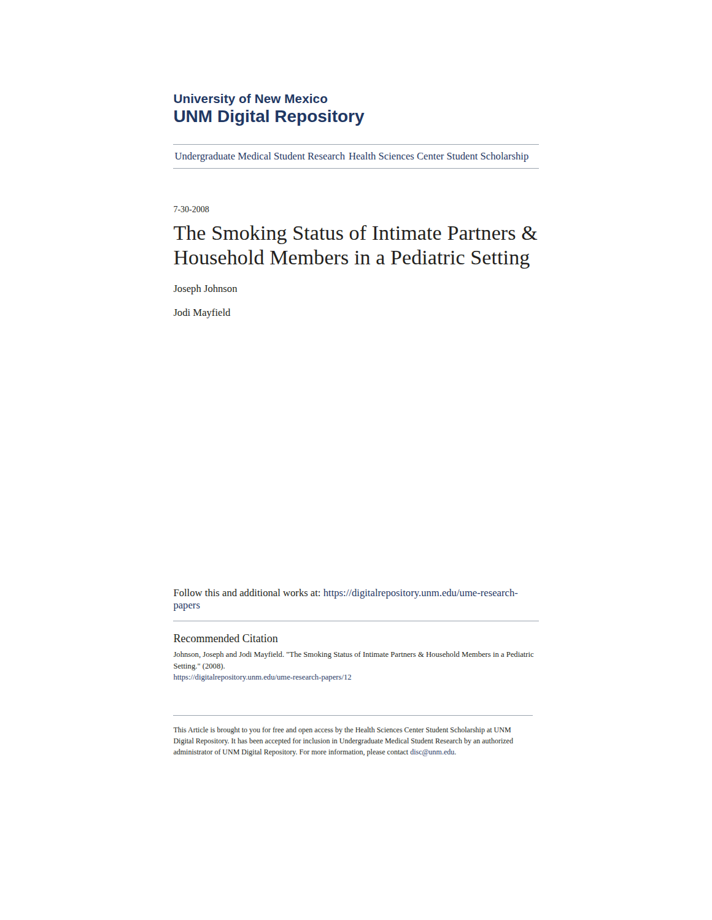University of New Mexico
UNM Digital Repository
Undergraduate Medical Student Research
Health Sciences Center Student Scholarship
7-30-2008
The Smoking Status of Intimate Partners &
Household Members in a Pediatric Setting
Joseph Johnson
Jodi Mayfield
Follow this and additional works at: https://digitalrepository.unm.edu/ume-research-papers
Recommended Citation
Johnson, Joseph and Jodi Mayfield. "The Smoking Status of Intimate Partners & Household Members in a Pediatric Setting." (2008).
https://digitalrepository.unm.edu/ume-research-papers/12
This Article is brought to you for free and open access by the Health Sciences Center Student Scholarship at UNM Digital Repository. It has been accepted for inclusion in Undergraduate Medical Student Research by an authorized administrator of UNM Digital Repository. For more information, please contact disc@unm.edu.